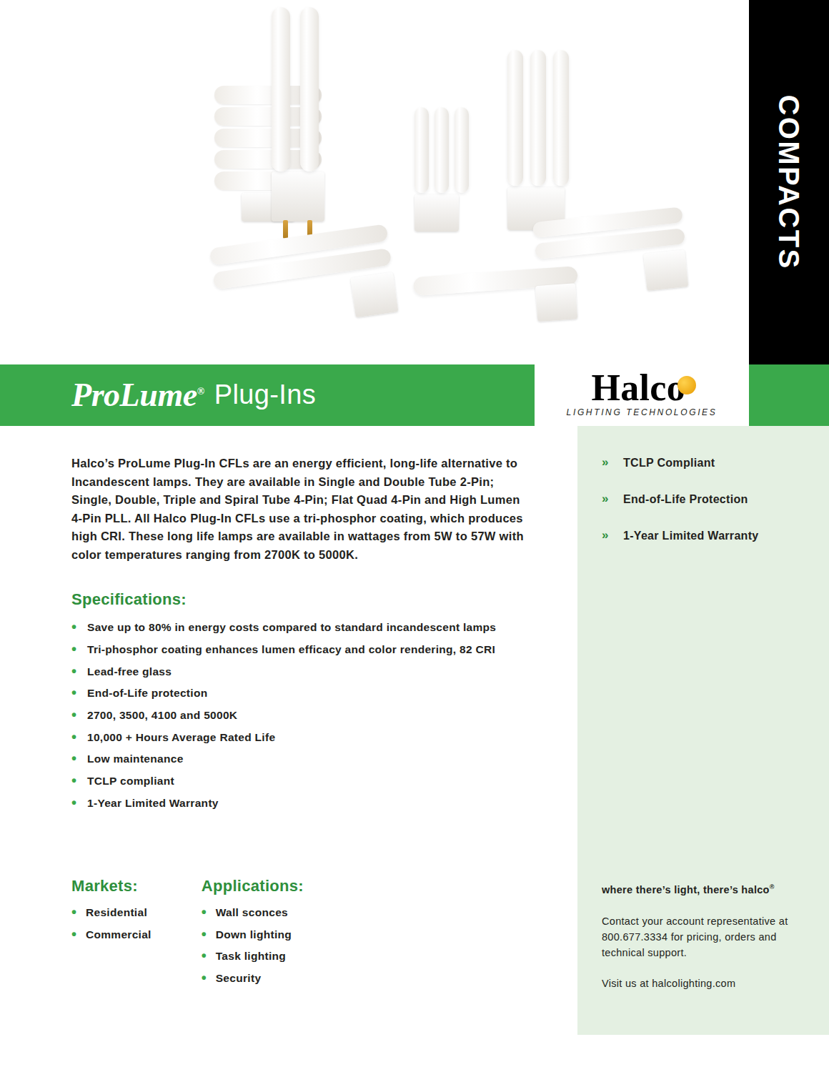COMPACTS
ProLume® Plug-Ins
Halco®
LIGHTING TECHNOLOGIES
Halco’s ProLume Plug-In CFLs are an energy efficient, long-life alternative to Incandescent lamps. They are available in Single and Double Tube 2-Pin; Single, Double, Triple and Spiral Tube 4-Pin; Flat Quad 4-Pin and High Lumen 4-Pin PLL. All Halco Plug-In CFLs use a tri-phosphor coating, which produces high CRI. These long life lamps are available in wattages from 5W to 57W with color temperatures ranging from 2700K to 5000K.
Specifications:
Save up to 80% in energy costs compared to standard incandescent lamps
Tri-phosphor coating enhances lumen efficacy and color rendering, 82 CRI
Lead-free glass
End-of-Life protection
2700, 3500, 4100 and 5000K
10,000 + Hours Average Rated Life
Low maintenance
TCLP compliant
1-Year Limited Warranty
Markets:
Residential
Commercial
Applications:
Wall sconces
Down lighting
Task lighting
Security
TCLP Compliant
End-of-Life Protection
1-Year Limited Warranty
where there’s light, there’s halco®
Contact your account representative at 800.677.3334 for pricing, orders and technical support.
Visit us at halcolighting.com